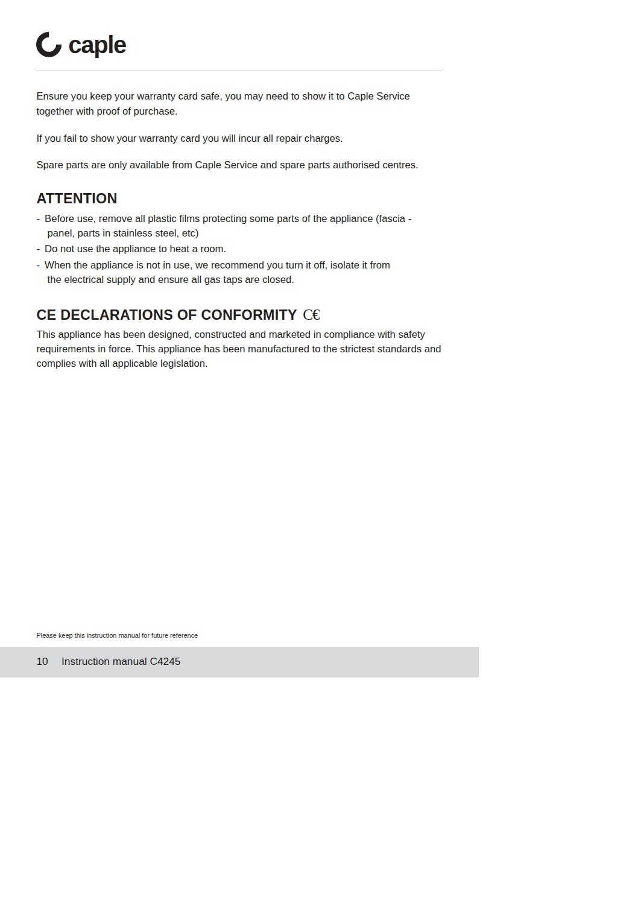caple
Ensure you keep your warranty card safe, you may need to show it to Caple Service together with proof of purchase.
If you fail to show your warranty card you will incur all repair charges.
Spare parts are only available from Caple Service and spare parts authorised centres.
ATTENTION
Before use, remove all plastic films protecting some parts of the appliance (fascia -panel, parts in stainless steel, etc)
Do not use the appliance to heat a room.
When the appliance is not in use, we recommend you turn it off, isolate it fromthe electrical supply and ensure all gas taps are closed.
CE DECLARATIONS OF CONFORMITY C€
This appliance has been designed, constructed and marketed in compliance with safety requirements in force. This appliance has been manufactured to the strictest standards and complies with all applicable legislation.
Please keep this instruction manual for future reference
10 Instruction manual C4245